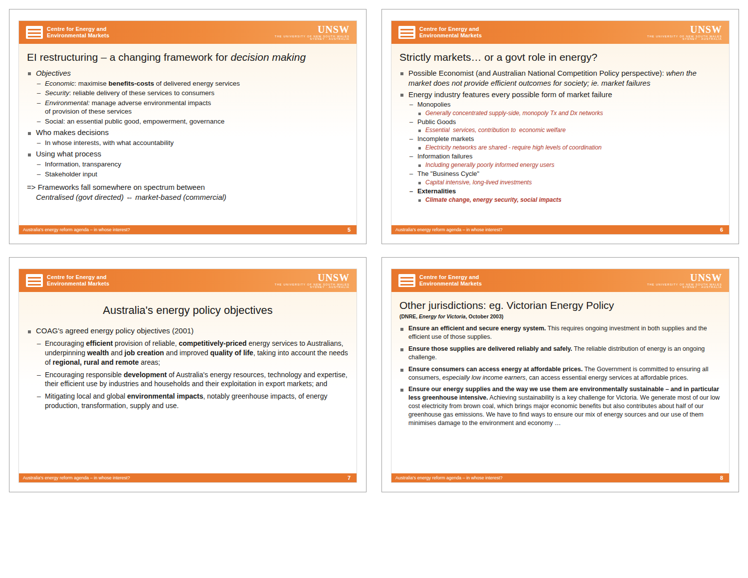Centre for Energy and
Environmental Markets
UNSW
THE UNIVERSITY OF NEW SOUTH WALES
SYDNEY · AUSTRALIA
EI restructuring – a changing framework for decision making
Objectives
Economic: maximise benefits-costs of delivered energy services
Security: reliable delivery of these services to consumers
Environmental: manage adverse environmental impacts
of provision of these services
Social: an essential public good, empowerment, governance
Who makes decisions
In whose interests, with what accountability
Using what process
Information, transparency
Stakeholder input
=> Frameworks fall somewhere on spectrum between
Centralised (govt directed) ⇔ market-based (commercial)
Australia's energy reform agenda – in whose interest? 5
Centre for Energy and
Environmental Markets
UNSW
THE UNIVERSITY OF NEW SOUTH WALES
SYDNEY · AUSTRALIA
Strictly markets… or a govt role in energy?
Possible Economist (and Australian National Competition Policy perspective): when the market does not provide efficient outcomes for society; ie. market failures
Energy industry features every possible form of market failure
Monopolies
Generally concentrated supply-side, monopoly Tx and Dx networks
Public Goods
Essential services, contribution to economic welfare
Incomplete markets
Electricity networks are shared - require high levels of coordination
Information failures
Including generally poorly informed energy users
The "Business Cycle"
Capital intensive, long-lived investments
Externalities
Climate change, energy security, social impacts
Australia's energy reform agenda – in whose interest? 6
Centre for Energy and
Environmental Markets
UNSW
THE UNIVERSITY OF NEW SOUTH WALES
SYDNEY · AUSTRALIA
Australia's energy policy objectives
COAG's agreed energy policy objectives (2001)
Encouraging efficient provision of reliable, competitively-priced energy services to Australians, underpinning wealth and job creation and improved quality of life, taking into account the needs of regional, rural and remote areas;
Encouraging responsible development of Australia's energy resources, technology and expertise, their efficient use by industries and households and their exploitation in export markets; and
Mitigating local and global environmental impacts, notably greenhouse impacts, of energy production, transformation, supply and use.
Australia's energy reform agenda – in whose interest? 7
Centre for Energy and
Environmental Markets
UNSW
THE UNIVERSITY OF NEW SOUTH WALES
SYDNEY · AUSTRALIA
Other jurisdictions: eg. Victorian Energy Policy
(DNRE, Energy for Victoria, October 2003)
Ensure an efficient and secure energy system. This requires ongoing investment in both supplies and the efficient use of those supplies.
Ensure those supplies are delivered reliably and safely. The reliable distribution of energy is an ongoing challenge.
Ensure consumers can access energy at affordable prices. The Government is committed to ensuring all consumers, especially low income earners, can access essential energy services at affordable prices.
Ensure our energy supplies and the way we use them are environmentally sustainable – and in particular less greenhouse intensive. Achieving sustainability is a key challenge for Victoria. We generate most of our low cost electricity from brown coal, which brings major economic benefits but also contributes about half of our greenhouse gas emissions. We have to find ways to ensure our mix of energy sources and our use of them minimises damage to the environment and economy …
Australia's energy reform agenda – in whose interest? 8